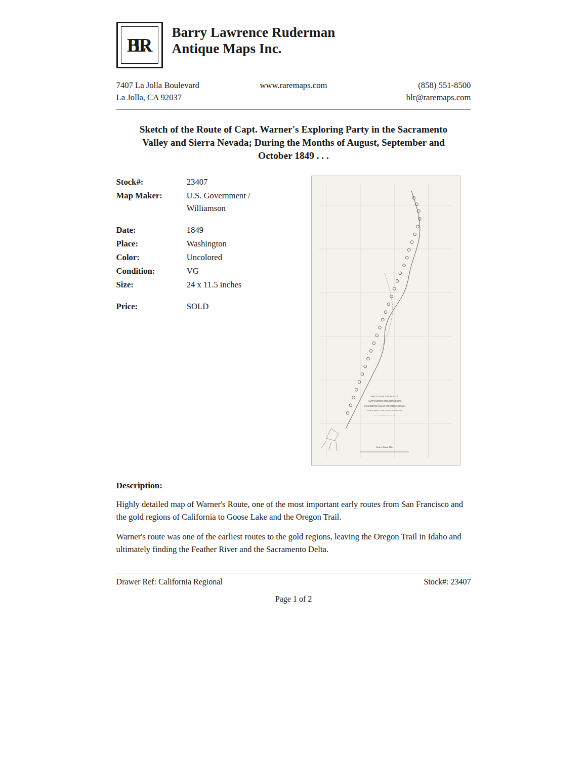BLR
Barry Lawrence Ruderman
Antique Maps Inc.
7407 La Jolla Boulevard
La Jolla, CA 92037
www.raremaps.com
(858) 551-8500
blr@raremaps.com
Sketch of the Route of Capt. Warner's Exploring Party in the Sacramento Valley and Sierra Nevada; During the Months of August, September and October 1849 . . .
| Stock#: | 23407 |
| Map Maker: | U.S. Government / Williamson |
| Date: | 1849 |
| Place: | Washington |
| Color: | Uncolored |
| Condition: | VG |
| Size: | 24 x 11.5 inches |
| Price: | SOLD |
Description:
Highly detailed map of Warner's Route, one of the most important early routes from San Francisco and the gold regions of California to Goose Lake and the Oregon Trail.
Warner's route was one of the earliest routes to the gold regions, leaving the Oregon Trail in Idaho and ultimately finding the Feather River and the Sacramento Delta.
Drawer Ref: California Regional
Stock#: 23407
Page 1 of 2